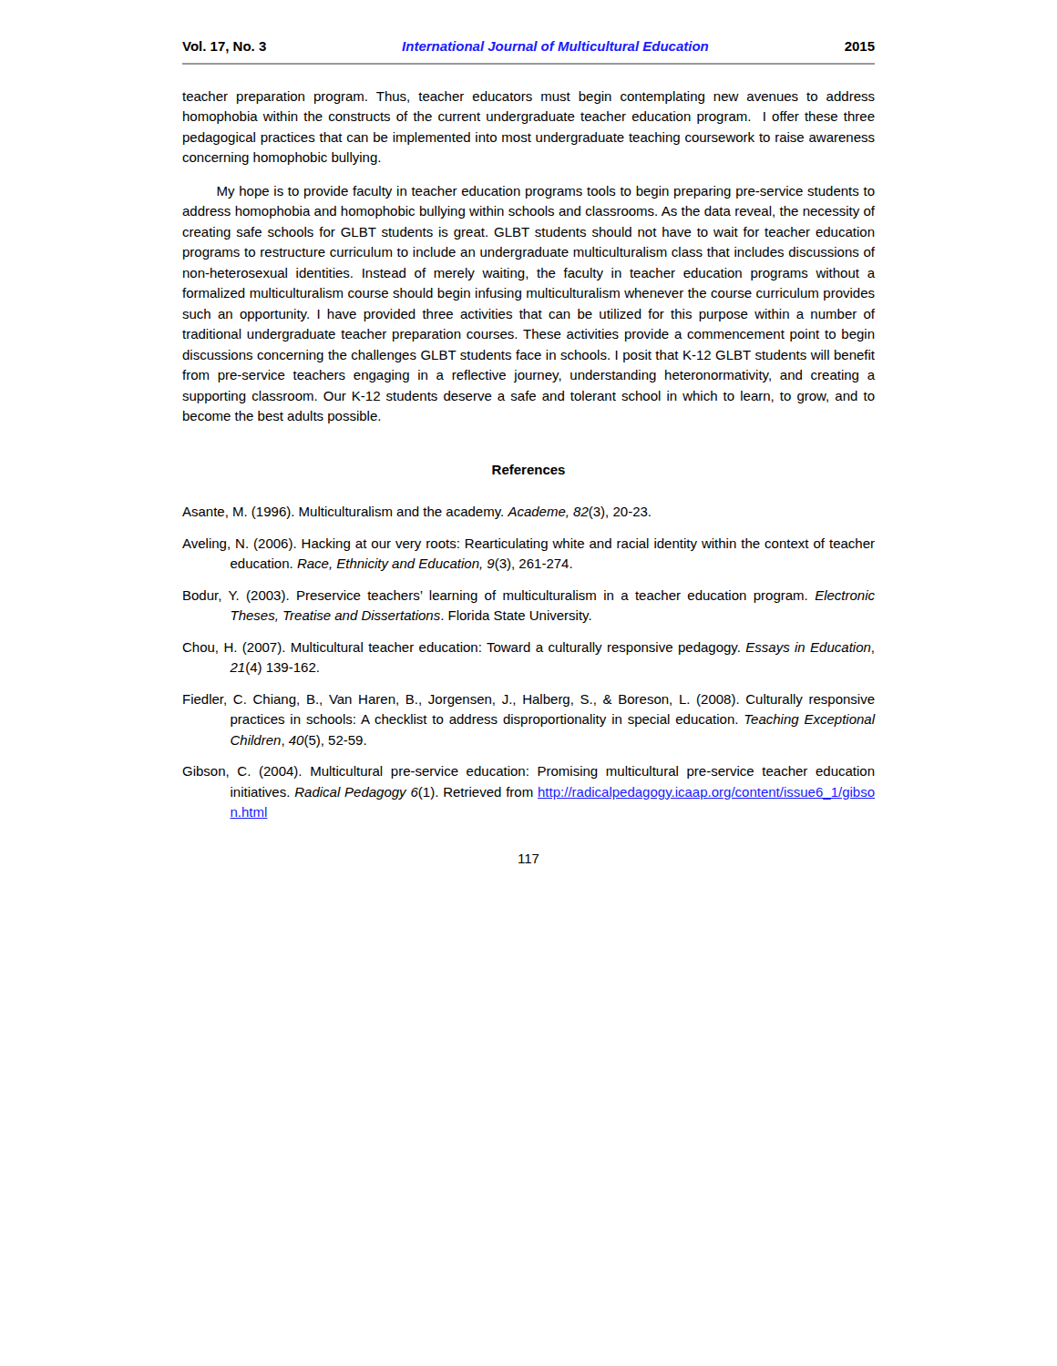Vol. 17, No. 3 International Journal of Multicultural Education 2015
teacher preparation program. Thus, teacher educators must begin contemplating new avenues to address homophobia within the constructs of the current undergraduate teacher education program. I offer these three pedagogical practices that can be implemented into most undergraduate teaching coursework to raise awareness concerning homophobic bullying.
My hope is to provide faculty in teacher education programs tools to begin preparing pre-service students to address homophobia and homophobic bullying within schools and classrooms. As the data reveal, the necessity of creating safe schools for GLBT students is great. GLBT students should not have to wait for teacher education programs to restructure curriculum to include an undergraduate multiculturalism class that includes discussions of non-heterosexual identities. Instead of merely waiting, the faculty in teacher education programs without a formalized multiculturalism course should begin infusing multiculturalism whenever the course curriculum provides such an opportunity. I have provided three activities that can be utilized for this purpose within a number of traditional undergraduate teacher preparation courses. These activities provide a commencement point to begin discussions concerning the challenges GLBT students face in schools. I posit that K-12 GLBT students will benefit from pre-service teachers engaging in a reflective journey, understanding heteronormativity, and creating a supporting classroom. Our K-12 students deserve a safe and tolerant school in which to learn, to grow, and to become the best adults possible.
References
Asante, M. (1996). Multiculturalism and the academy. Academe, 82(3), 20-23.
Aveling, N. (2006). Hacking at our very roots: Rearticulating white and racial identity within the context of teacher education. Race, Ethnicity and Education, 9(3), 261-274.
Bodur, Y. (2003). Preservice teachers’ learning of multiculturalism in a teacher education program. Electronic Theses, Treatise and Dissertations. Florida State University.
Chou, H. (2007). Multicultural teacher education: Toward a culturally responsive pedagogy. Essays in Education, 21(4) 139-162.
Fiedler, C. Chiang, B., Van Haren, B., Jorgensen, J., Halberg, S., & Boreson, L. (2008). Culturally responsive practices in schools: A checklist to address disproportionality in special education. Teaching Exceptional Children, 40(5), 52-59.
Gibson, C. (2004). Multicultural pre-service education: Promising multicultural pre-service teacher education initiatives. Radical Pedagogy 6(1). Retrieved from http://radicalpedagogy.icaap.org/content/issue6_1/gibson.html
117